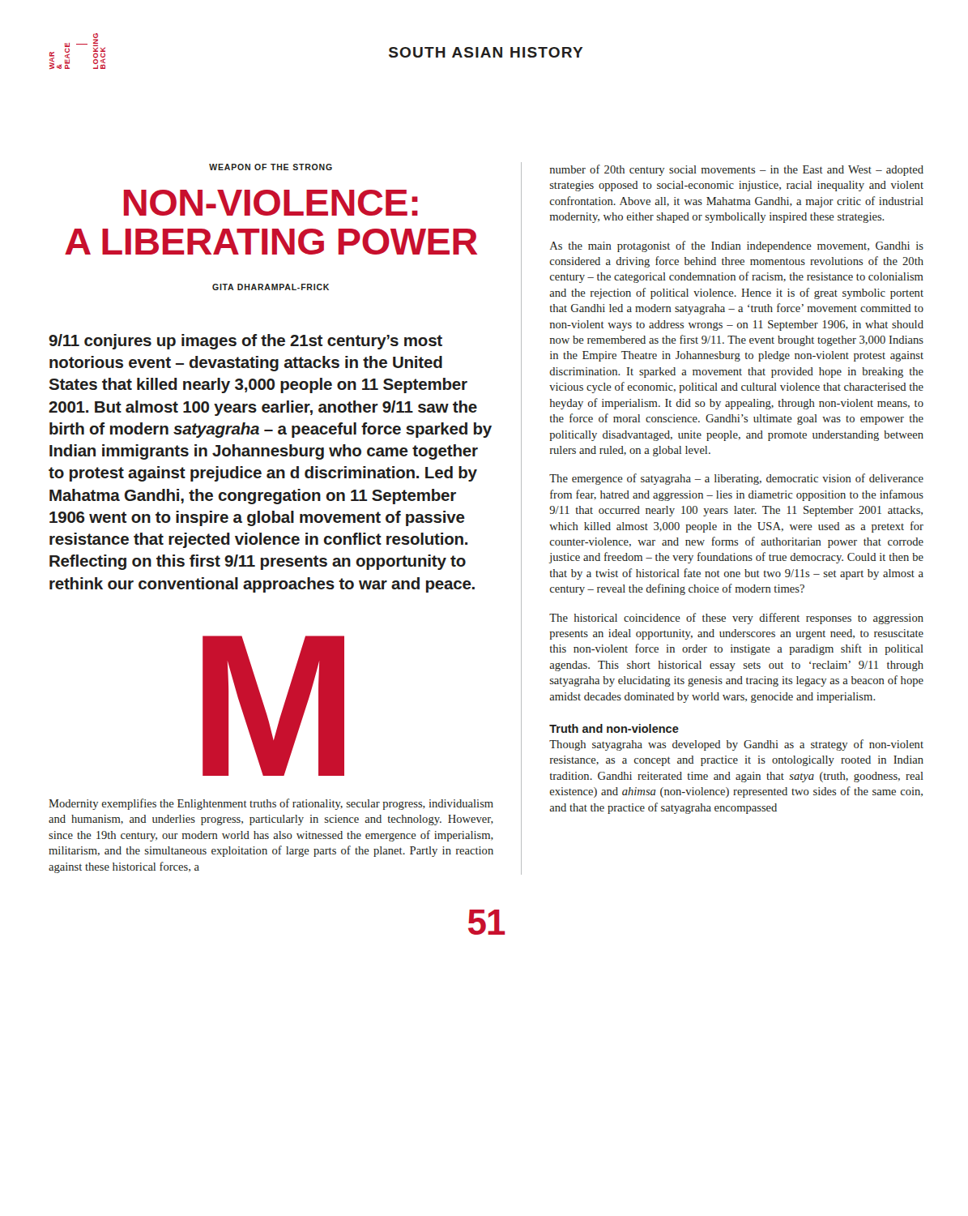WAR
&
PEACE LOOKING
BACK
SOUTH ASIAN HISTORY
WEAPON OF THE STRONG
NON-VIOLENCE:
A LIBERATING POWER
GITA DHARAMPAL-FRICK
9/11 conjures up images of the 21st century’s most notorious event – devastating attacks in the United States that killed nearly 3,000 people on 11 September 2001. But almost 100 years earlier, another 9/11 saw the birth of modern satyagraha – a peaceful force sparked by Indian immigrants in Johannesburg who came together to protest against prejudice an d discrimination. Led by Mahatma Gandhi, the congregation on 11 September 1906 went on to inspire a global movement of passive resistance that rejected violence in conflict resolution. Reflecting on this first 9/11 presents an opportunity to rethink our conventional approaches to war and peace.
M
Modernity exemplifies the Enlightenment truths of rationality, secular progress, individualism and humanism, and underlies progress, particularly in science and technology. However, since the 19th century, our modern world has also witnessed the emergence of imperialism, militarism, and the simultaneous exploitation of large parts of the planet. Partly in reaction against these historical forces, a
number of 20th century social movements – in the East and West – adopted strategies opposed to social-economic injustice, racial inequality and violent confrontation. Above all, it was Mahatma Gandhi, a major critic of industrial modernity, who either shaped or symbolically inspired these strategies.
As the main protagonist of the Indian independence movement, Gandhi is considered a driving force behind three momentous revolutions of the 20th century – the categorical condemnation of racism, the resistance to colonialism and the rejection of political violence. Hence it is of great symbolic portent that Gandhi led a modern satyagraha – a ‘truth force’ movement committed to non-violent ways to address wrongs – on 11 September 1906, in what should now be remembered as the first 9/11. The event brought together 3,000 Indians in the Empire Theatre in Johannesburg to pledge non-violent protest against discrimination. It sparked a movement that provided hope in breaking the vicious cycle of economic, political and cultural violence that characterised the heyday of imperialism. It did so by appealing, through non-violent means, to the force of moral conscience. Gandhi’s ultimate goal was to empower the politically disadvantaged, unite people, and promote understanding between rulers and ruled, on a global level.
The emergence of satyagraha – a liberating, democratic vision of deliverance from fear, hatred and aggression – lies in diametric opposition to the infamous 9/11 that occurred nearly 100 years later. The 11 September 2001 attacks, which killed almost 3,000 people in the USA, were used as a pretext for counter-violence, war and new forms of authoritarian power that corrode justice and freedom – the very foundations of true democracy. Could it then be that by a twist of historical fate not one but two 9/11s – set apart by almost a century – reveal the defining choice of modern times?
The historical coincidence of these very different responses to aggression presents an ideal opportunity, and underscores an urgent need, to resuscitate this non-violent force in order to instigate a paradigm shift in political agendas. This short historical essay sets out to ‘reclaim’ 9/11 through satyagraha by elucidating its genesis and tracing its legacy as a beacon of hope amidst decades dominated by world wars, genocide and imperialism.
Truth and non-violence
Though satyagraha was developed by Gandhi as a strategy of non-violent resistance, as a concept and practice it is ontologically rooted in Indian tradition. Gandhi reiterated time and again that satya (truth, goodness, real existence) and ahimsa (non-violence) represented two sides of the same coin, and that the practice of satyagraha encompassed
51